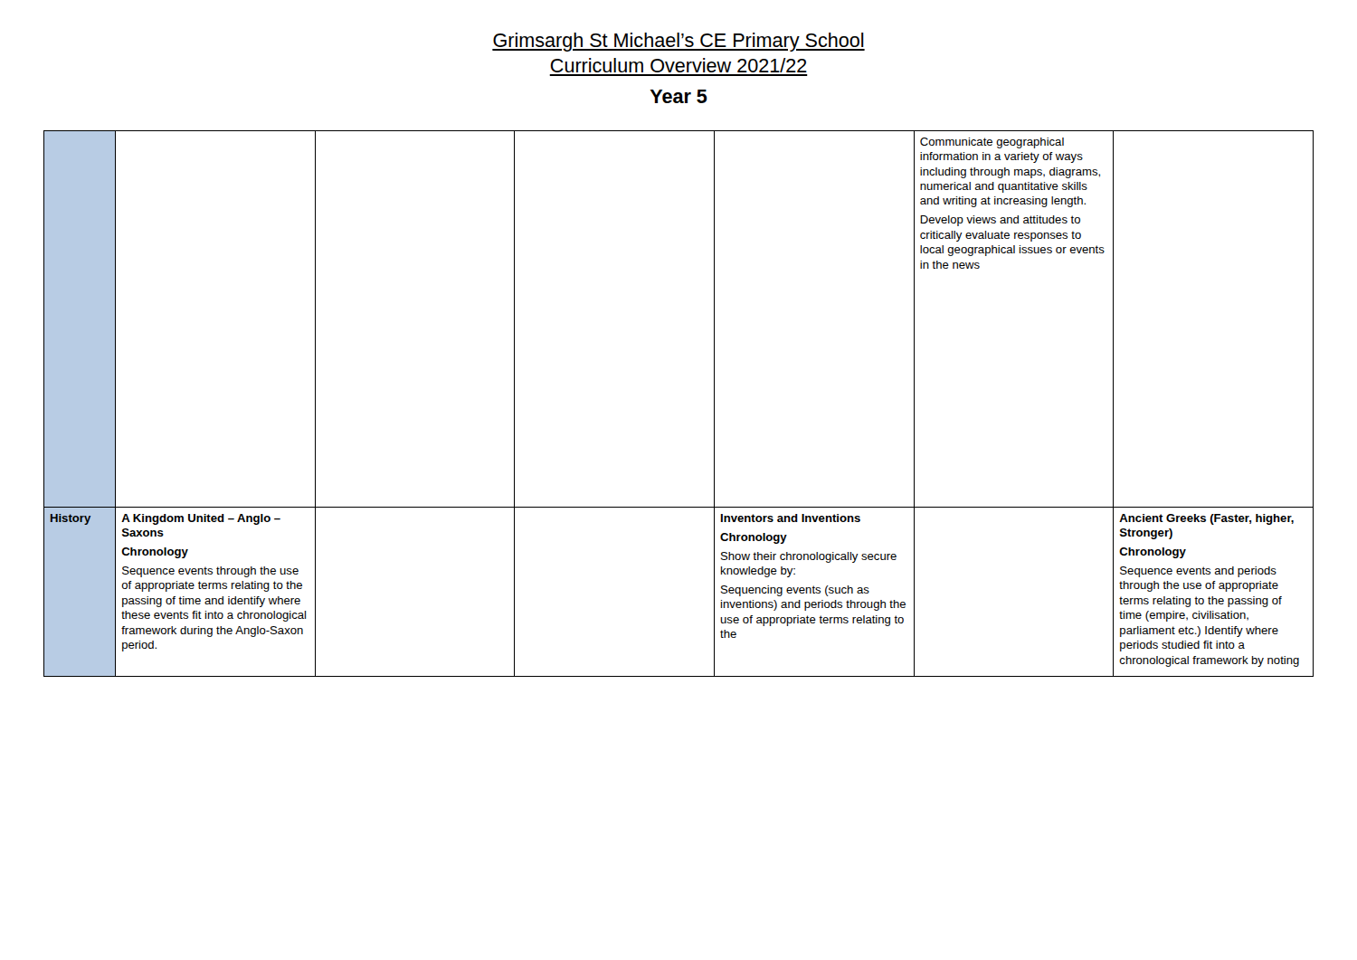Grimsargh St Michael’s CE Primary School
Curriculum Overview 2021/22
Year 5
| | | | | | Communicate geographical information in a variety of ways including through maps, diagrams, numerical and quantitative skills and writing at increasing length. Develop views and attitudes to critically evaluate responses to local geographical issues or events in the news | |
| History | A Kingdom United – Anglo – Saxons Chronology Sequence events through the use of appropriate terms relating to the passing of time and identify where these events fit into a chronological framework during the Anglo-Saxon period. | | | Inventors and Inventions Chronology Show their chronologically secure knowledge by: Sequencing events (such as inventions) and periods through the use of appropriate terms relating to the | | Ancient Greeks (Faster, higher, Stronger) Chronology Sequence events and periods through the use of appropriate terms relating to the passing of time (empire, civilisation, parliament etc.) Identify where periods studied fit into a chronological framework by noting |